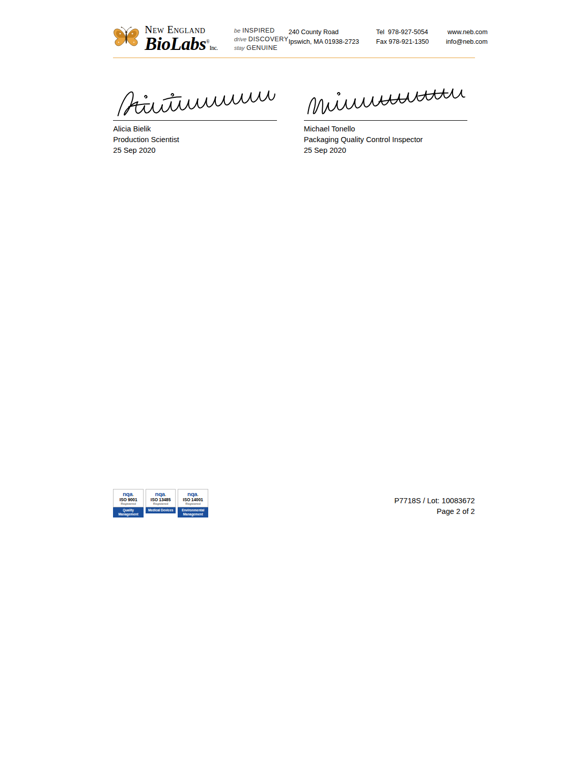New England
BioLabs®Inc.
be INSPIRED
drive DISCOVERY
stay GENUINE
240 County Road
Ipswich, MA 01938-2723
Tel 978-927-5054
Fax 978-921-1350
www.neb.com
info@neb.com
Alicia Bielik
Production Scientist
25 Sep 2020
Michael Tonello
Packaging Quality Control Inspector
25 Sep 2020
nqa.
ISO 9001
Registered
Quality
Management
nqa.
ISO 13485
Registered
Medical Devices
nqa.
ISO 14001
Registered
Environmental
Management
P7718S / Lot: 10083672
Page 2 of 2